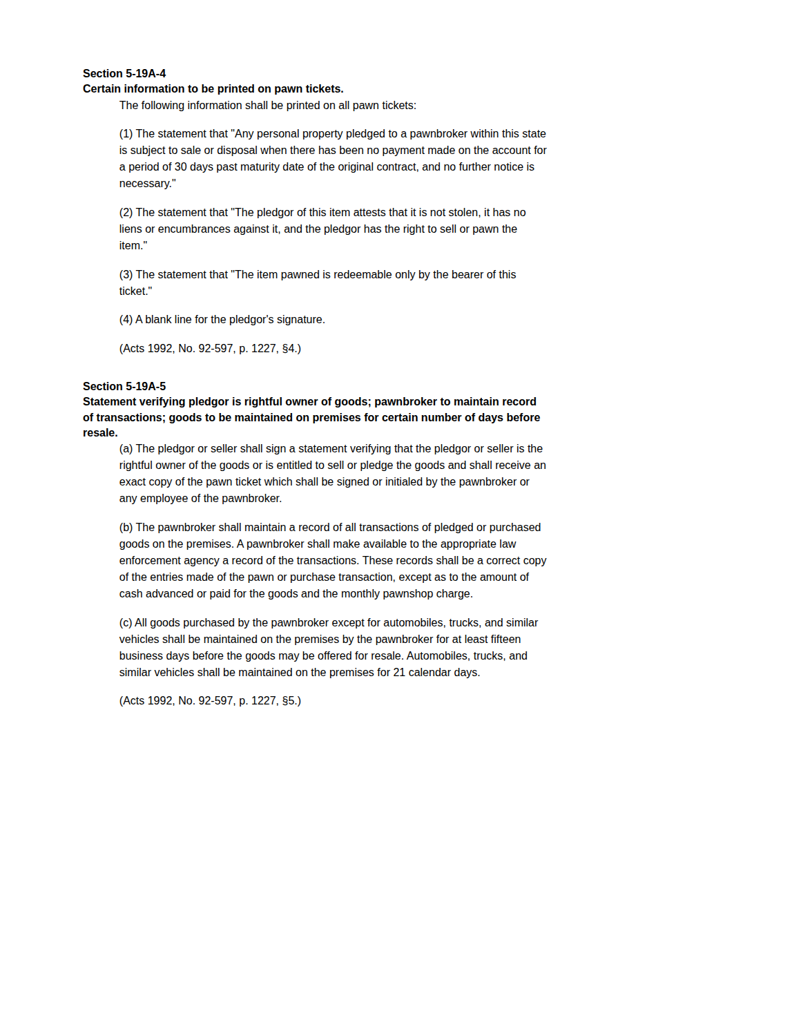Section 5-19A-4
Certain information to be printed on pawn tickets.
The following information shall be printed on all pawn tickets:
(1) The statement that "Any personal property pledged to a pawnbroker within this state is subject to sale or disposal when there has been no payment made on the account for a period of 30 days past maturity date of the original contract, and no further notice is necessary."
(2) The statement that "The pledgor of this item attests that it is not stolen, it has no liens or encumbrances against it, and the pledgor has the right to sell or pawn the item."
(3) The statement that "The item pawned is redeemable only by the bearer of this ticket."
(4) A blank line for the pledgor's signature.
(Acts 1992, No. 92-597, p. 1227, §4.)
Section 5-19A-5
Statement verifying pledgor is rightful owner of goods; pawnbroker to maintain record of transactions; goods to be maintained on premises for certain number of days before resale.
(a) The pledgor or seller shall sign a statement verifying that the pledgor or seller is the rightful owner of the goods or is entitled to sell or pledge the goods and shall receive an exact copy of the pawn ticket which shall be signed or initialed by the pawnbroker or any employee of the pawnbroker.
(b) The pawnbroker shall maintain a record of all transactions of pledged or purchased goods on the premises. A pawnbroker shall make available to the appropriate law enforcement agency a record of the transactions. These records shall be a correct copy of the entries made of the pawn or purchase transaction, except as to the amount of cash advanced or paid for the goods and the monthly pawnshop charge.
(c) All goods purchased by the pawnbroker except for automobiles, trucks, and similar vehicles shall be maintained on the premises by the pawnbroker for at least fifteen business days before the goods may be offered for resale. Automobiles, trucks, and similar vehicles shall be maintained on the premises for 21 calendar days.
(Acts 1992, No. 92-597, p. 1227, §5.)